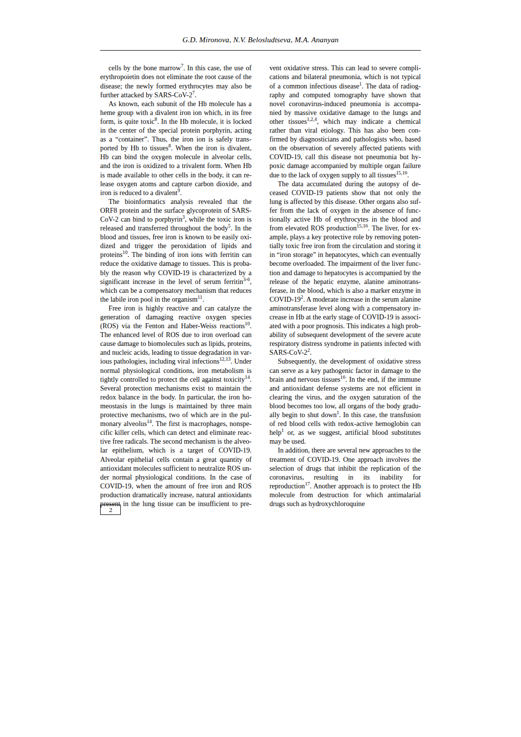G.D. Mironova, N.V. Belosludtseva, M.A. Ananyan
cells by the bone marrow7. In this case, the use of erythropoietin does not eliminate the root cause of the disease; the newly formed erythrocytes may also be further attacked by SARS-CoV-27.
As known, each subunit of the Hb molecule has a heme group with a divalent iron ion which, in its free form, is quite toxic8. In the Hb molecule, it is locked in the center of the special protein porphyrin, acting as a “container”. Thus, the iron ion is safely transported by Hb to tissues8. When the iron is divalent, Hb can bind the oxygen molecule in alveolar cells, and the iron is oxidized to a trivalent form. When Hb is made available to other cells in the body, it can release oxygen atoms and capture carbon dioxide, and iron is reduced to a divalent9.
The bioinformatics analysis revealed that the ORF8 protein and the surface glycoprotein of SARS-CoV-2 can bind to porphyrin3, while the toxic iron is released and transferred throughout the body5. In the blood and tissues, free iron is known to be easily oxidized and trigger the peroxidation of lipids and proteins10. The binding of iron ions with ferritin can reduce the oxidative damage to tissues. This is probably the reason why COVID-19 is characterized by a significant increase in the level of serum ferritin3-6, which can be a compensatory mechanism that reduces the labile iron pool in the organism11.
Free iron is highly reactive and can catalyze the generation of damaging reactive oxygen species (ROS) via the Fenton and Haber-Weiss reactions10. The enhanced level of ROS due to iron overload can cause damage to biomolecules such as lipids, proteins, and nucleic acids, leading to tissue degradation in various pathologies, including viral infections12,13. Under normal physiological conditions, iron metabolism is tightly controlled to protect the cell against toxicity14. Several protection mechanisms exist to maintain the redox balance in the body. In particular, the iron homeostasis in the lungs is maintained by three main protective mechanisms, two of which are in the pulmonary alveolus14. The first is macrophages, nonspecific killer cells, which can detect and eliminate reactive free radicals. The second mechanism is the alveolar epithelium, which is a target of COVID-19. Alveolar epithelial cells contain a great quantity of antioxidant molecules sufficient to neutralize ROS under normal physiological conditions. In the case of COVID-19, when the amount of free iron and ROS production dramatically increase, natural antioxidants present in the lung tissue can be insufficient to prevent oxidative stress. This can lead to severe complications and bilateral pneumonia, which is not typical of a common infectious disease1. The data of radiography and computed tomography have shown that novel coronavirus-induced pneumonia is accompanied by massive oxidative damage to the lungs and other tissues1,2,4, which may indicate a chemical rather than viral etiology. This has also been confirmed by diagnosticians and pathologists who, based on the observation of severely affected patients with COVID-19, call this disease not pneumonia but hypoxic damage accompanied by multiple organ failure due to the lack of oxygen supply to all tissues15,16.
The data accumulated during the autopsy of deceased COVID-19 patients show that not only the lung is affected by this disease. Other organs also suffer from the lack of oxygen in the absence of functionally active Hb of erythrocytes in the blood and from elevated ROS production15,16. The liver, for example, plays a key protective role by removing potentially toxic free iron from the circulation and storing it in “iron storage” in hepatocytes, which can eventually become overloaded. The impairment of the liver function and damage to hepatocytes is accompanied by the release of the hepatic enzyme, alanine aminotransferase, in the blood, which is also a marker enzyme in COVID-192. A moderate increase in the serum alanine aminotransferase level along with a compensatory increase in Hb at the early stage of COVID-19 is associated with a poor prognosis. This indicates a high probability of subsequent development of the severe acute respiratory distress syndrome in patients infected with SARS-CoV-22.
Subsequently, the development of oxidative stress can serve as a key pathogenic factor in damage to the brain and nervous tissues16. In the end, if the immune and antioxidant defense systems are not efficient in clearing the virus, and the oxygen saturation of the blood becomes too low, all organs of the body gradually begin to shut down1. In this case, the transfusion of red blood cells with redox-active hemoglobin can help1 or, as we suggest, artificial blood substitutes may be used.
In addition, there are several new approaches to the treatment of COVID-19. One approach involves the selection of drugs that inhibit the replication of the coronavirus, resulting in its inability for reproduction17. Another approach is to protect the Hb molecule from destruction for which antimalarial drugs such as hydroxychloroquine
2